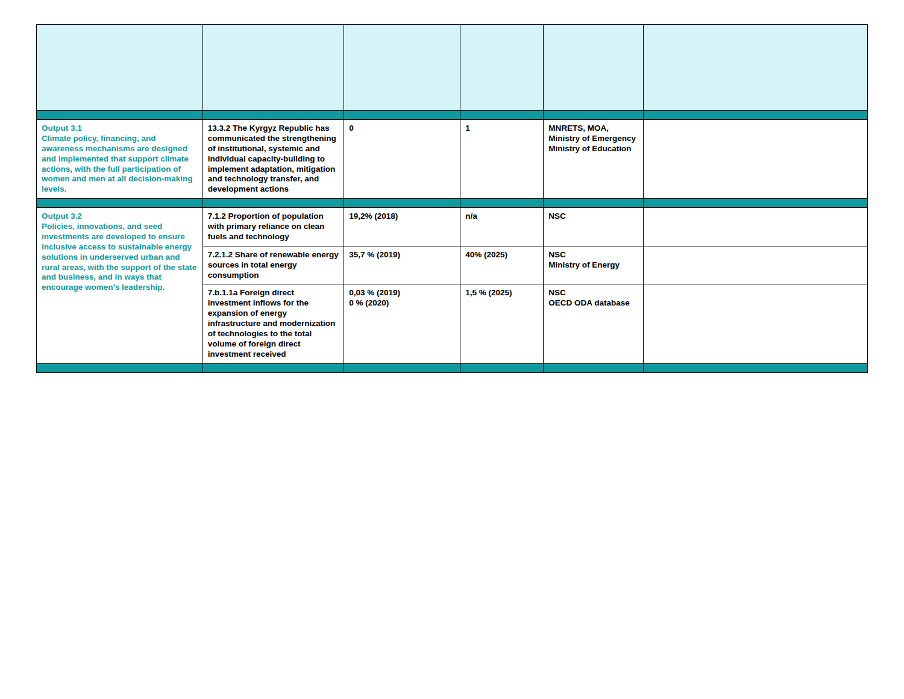| Output 3.1 Climate policy, financing, and awareness mechanisms are designed and implemented that support climate actions, with the full participation of women and men at all decision-making levels. | 13.3.2 The Kyrgyz Republic has communicated the strengthening of institutional, systemic and individual capacity-building to implement adaptation, mitigation and technology transfer, and development actions | 0 | 1 | MNRETS, MOA, Ministry of Emergency Ministry of Education | |
| Output 3.2 Policies, innovations, and seed investments are developed to ensure inclusive access to sustainable energy solutions in underserved urban and rural areas, with the support of the state and business, and in ways that encourage women’s leadership. | 7.1.2 Proportion of population with primary reliance on clean fuels and technology | 19,2% (2018) | n/a | NSC | |
| 7.2.1.2 Share of renewable energy sources in total energy consumption | 35,7 % (2019) | 40% (2025) | NSC Ministry of Energy | |
| 7.b.1.1a Foreign direct investment inflows for the expansion of energy infrastructure and modernization of technologies to the total volume of foreign direct investment received | 0,03 % (2019) 0 % (2020) | 1,5 % (2025) | NSC OECD ODA database | |